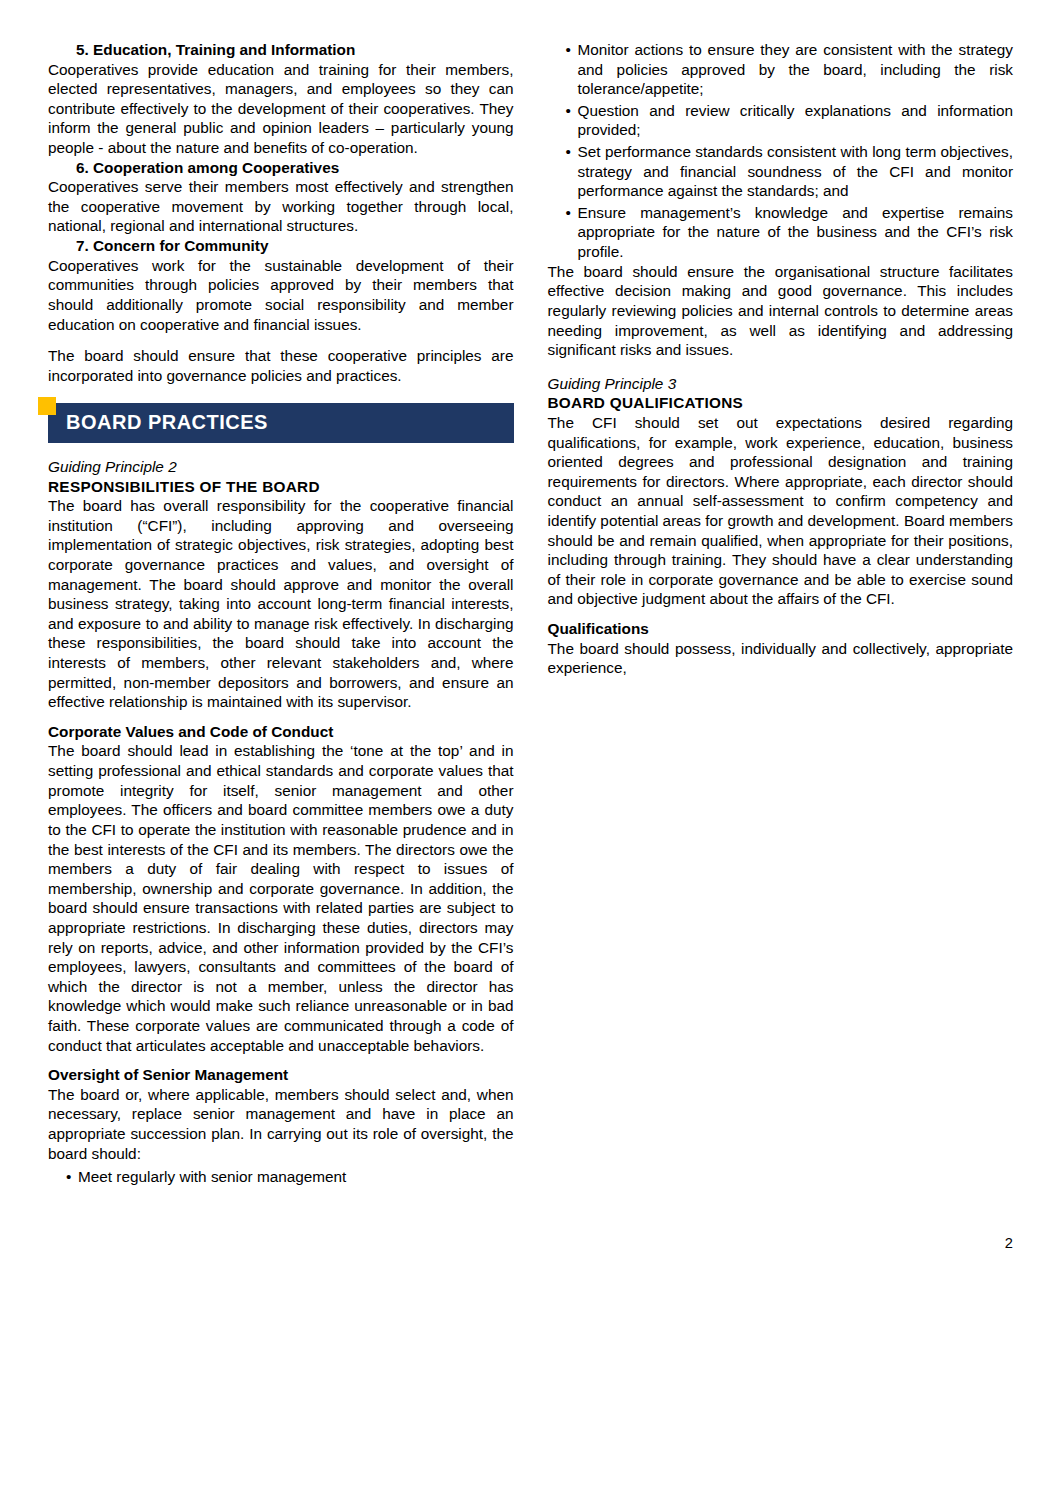5. Education, Training and Information
Cooperatives provide education and training for their members, elected representatives, managers, and employees so they can contribute effectively to the development of their cooperatives. They inform the general public and opinion leaders – particularly young people - about the nature and benefits of co-operation.
6. Cooperation among Cooperatives
Cooperatives serve their members most effectively and strengthen the cooperative movement by working together through local, national, regional and international structures.
7. Concern for Community
Cooperatives work for the sustainable development of their communities through policies approved by their members that should additionally promote social responsibility and member education on cooperative and financial issues.
The board should ensure that these cooperative principles are incorporated into governance policies and practices.
BOARD PRACTICES
Guiding Principle 2
RESPONSIBILITIES OF THE BOARD
The board has overall responsibility for the cooperative financial institution (“CFI”), including approving and overseeing implementation of strategic objectives, risk strategies, adopting best corporate governance practices and values, and oversight of management. The board should approve and monitor the overall business strategy, taking into account long-term financial interests, and exposure to and ability to manage risk effectively. In discharging these responsibilities, the board should take into account the interests of members, other relevant stakeholders and, where permitted, non-member depositors and borrowers, and ensure an effective relationship is maintained with its supervisor.
Corporate Values and Code of Conduct
The board should lead in establishing the ‘tone at the top’ and in setting professional and ethical standards and corporate values that promote integrity for itself, senior management and other employees. The officers and board committee members owe a duty to the CFI to operate the institution with reasonable prudence and in the best interests of the CFI and its members. The directors owe the members a duty of fair dealing with respect to issues of membership, ownership and corporate governance. In addition, the board should ensure transactions with related parties are subject to appropriate restrictions. In discharging these duties, directors may rely on reports, advice, and other information provided by the CFI’s employees, lawyers, consultants and committees of the board of which the director is not a member, unless the director has knowledge which would make such reliance unreasonable or in bad faith. These corporate values are communicated through a code of conduct that articulates acceptable and unacceptable behaviors.
Oversight of Senior Management
The board or, where applicable, members should select and, when necessary, replace senior management and have in place an appropriate succession plan. In carrying out its role of oversight, the board should:
Meet regularly with senior management
Monitor actions to ensure they are consistent with the strategy and policies approved by the board, including the risk tolerance/appetite;
Question and review critically explanations and information provided;
Set performance standards consistent with long term objectives, strategy and financial soundness of the CFI and monitor performance against the standards; and
Ensure management’s knowledge and expertise remains appropriate for the nature of the business and the CFI’s risk profile.
The board should ensure the organisational structure facilitates effective decision making and good governance. This includes regularly reviewing policies and internal controls to determine areas needing improvement, as well as identifying and addressing significant risks and issues.
Guiding Principle 3
BOARD QUALIFICATIONS
The CFI should set out expectations desired regarding qualifications, for example, work experience, education, business oriented degrees and professional designation and training requirements for directors. Where appropriate, each director should conduct an annual self-assessment to confirm competency and identify potential areas for growth and development. Board members should be and remain qualified, when appropriate for their positions, including through training. They should have a clear understanding of their role in corporate governance and be able to exercise sound and objective judgment about the affairs of the CFI.
Qualifications
The board should possess, individually and collectively, appropriate experience,
2